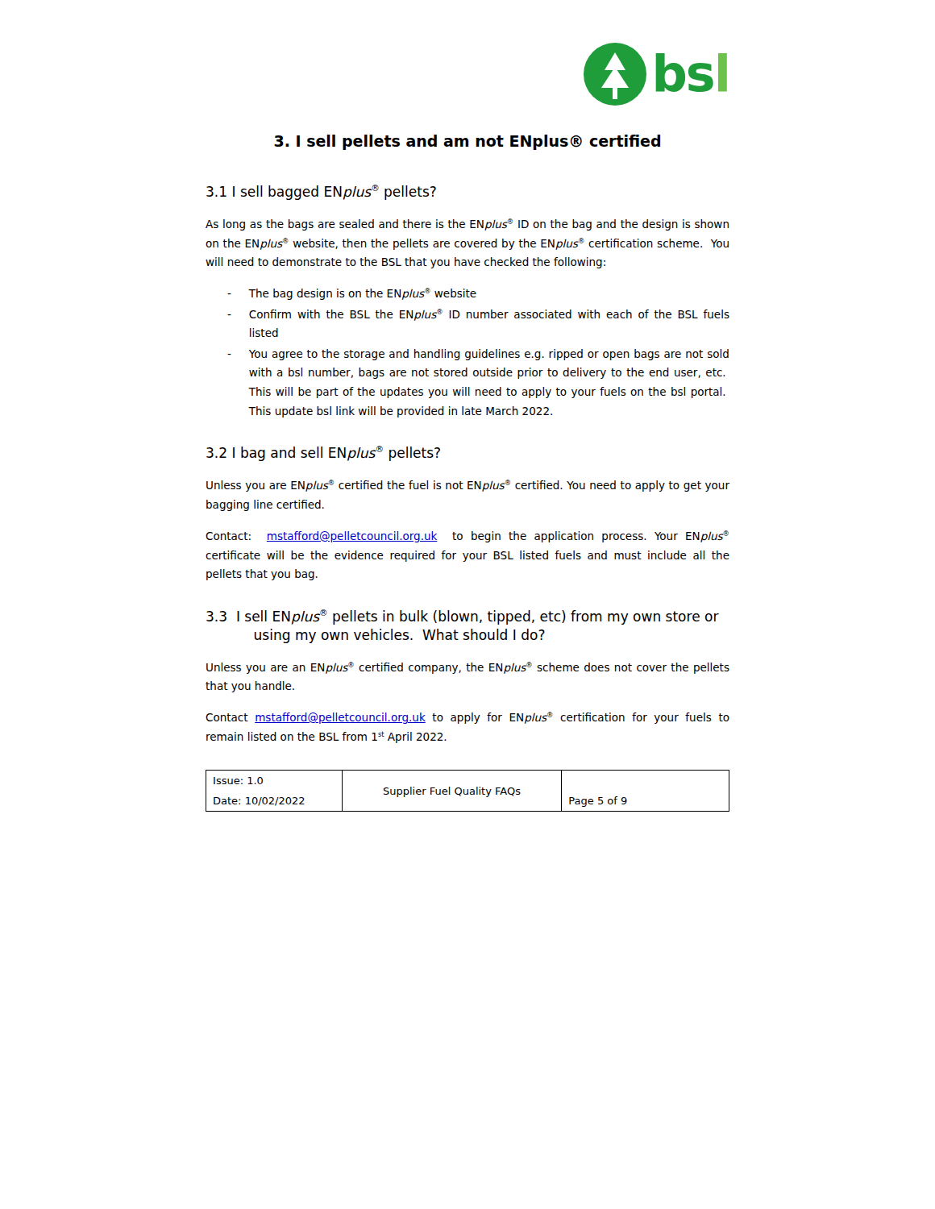bsl
3. I sell pellets and am not ENplus® certified
3.1 I sell bagged ENplus® pellets?
As long as the bags are sealed and there is the ENplus® ID on the bag and the design is shown on the ENplus® website, then the pellets are covered by the ENplus® certification scheme. You will need to demonstrate to the BSL that you have checked the following:
The bag design is on the ENplus® website
Confirm with the BSL the ENplus® ID number associated with each of the BSL fuels listed
You agree to the storage and handling guidelines e.g. ripped or open bags are not sold with a bsl number, bags are not stored outside prior to delivery to the end user, etc. This will be part of the updates you will need to apply to your fuels on the bsl portal. This update bsl link will be provided in late March 2022.
3.2 I bag and sell ENplus® pellets?
Unless you are ENplus® certified the fuel is not ENplus® certified. You need to apply to get your bagging line certified.
Contact: mstafford@pelletcouncil.org.uk to begin the application process. Your ENplus® certificate will be the evidence required for your BSL listed fuels and must include all the pellets that you bag.
3.3 I sell ENplus® pellets in bulk (blown, tipped, etc) from my own store or using my own vehicles. What should I do?
Unless you are an ENplus® certified company, the ENplus® scheme does not cover the pellets that you handle.
Contact mstafford@pelletcouncil.org.uk to apply for ENplus® certification for your fuels to remain listed on the BSL from 1st April 2022.
| Issue: 1.0 | Supplier Fuel Quality FAQs | |
| Date: 10/02/2022 | Page 5 of 9 |